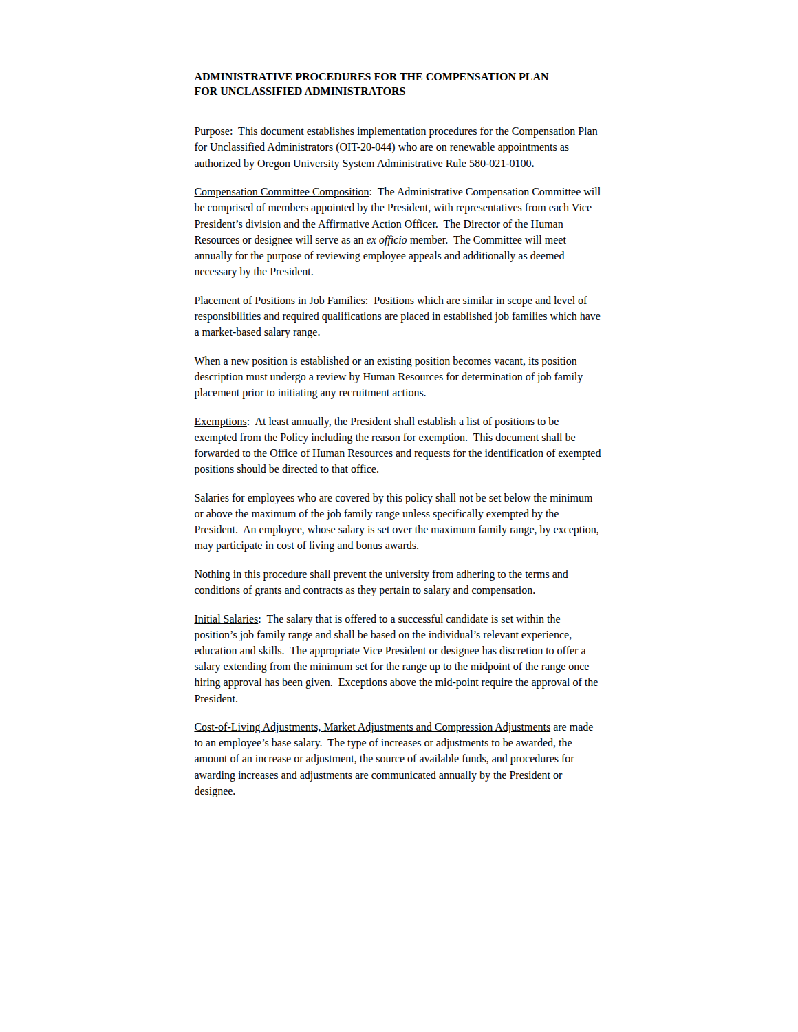Administrative Procedures for the Compensation Plan
for Unclassified Administrators
Purpose: This document establishes implementation procedures for the Compensation Plan for Unclassified Administrators (OIT-20-044) who are on renewable appointments as authorized by Oregon University System Administrative Rule 580-021-0100.
Compensation Committee Composition: The Administrative Compensation Committee will be comprised of members appointed by the President, with representatives from each Vice President’s division and the Affirmative Action Officer. The Director of the Human Resources or designee will serve as an ex officio member. The Committee will meet annually for the purpose of reviewing employee appeals and additionally as deemed necessary by the President.
Placement of Positions in Job Families: Positions which are similar in scope and level of responsibilities and required qualifications are placed in established job families which have a market-based salary range.
When a new position is established or an existing position becomes vacant, its position description must undergo a review by Human Resources for determination of job family placement prior to initiating any recruitment actions.
Exemptions: At least annually, the President shall establish a list of positions to be exempted from the Policy including the reason for exemption. This document shall be forwarded to the Office of Human Resources and requests for the identification of exempted positions should be directed to that office.
Salaries for employees who are covered by this policy shall not be set below the minimum or above the maximum of the job family range unless specifically exempted by the President. An employee, whose salary is set over the maximum family range, by exception, may participate in cost of living and bonus awards.
Nothing in this procedure shall prevent the university from adhering to the terms and conditions of grants and contracts as they pertain to salary and compensation.
Initial Salaries: The salary that is offered to a successful candidate is set within the position’s job family range and shall be based on the individual’s relevant experience, education and skills. The appropriate Vice President or designee has discretion to offer a salary extending from the minimum set for the range up to the midpoint of the range once hiring approval has been given. Exceptions above the mid-point require the approval of the President.
Cost-of-Living Adjustments, Market Adjustments and Compression Adjustments are made to an employee’s base salary. The type of increases or adjustments to be awarded, the amount of an increase or adjustment, the source of available funds, and procedures for awarding increases and adjustments are communicated annually by the President or designee.